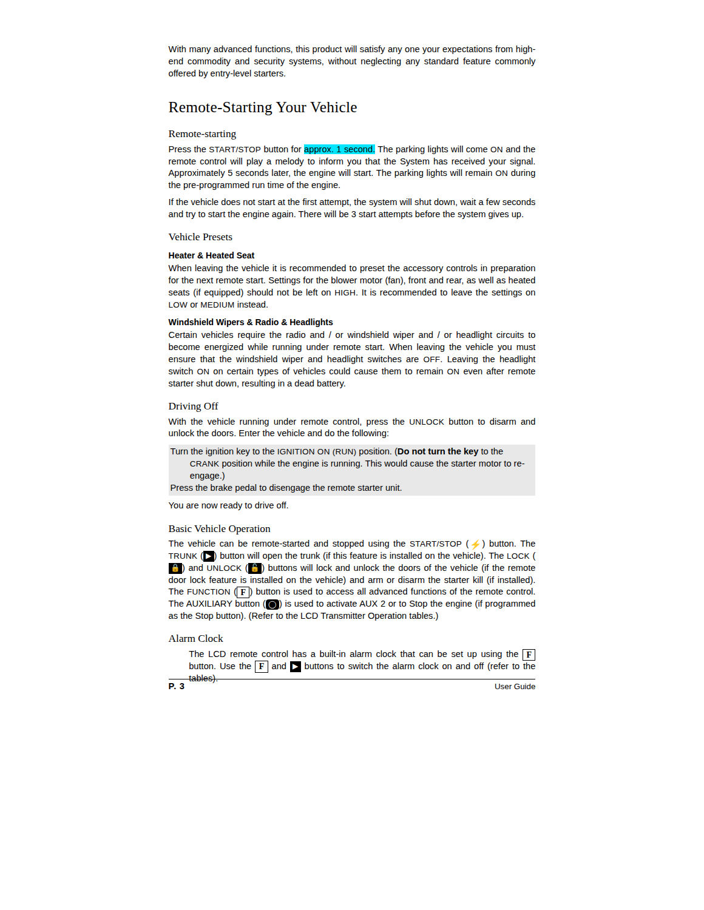With many advanced functions, this product will satisfy any one your expectations from high-end commodity and security systems, without neglecting any standard feature commonly offered by entry-level starters.
Remote-Starting Your Vehicle
Remote-starting
Press the START/STOP button for approx. 1 second. The parking lights will come ON and the remote control will play a melody to inform you that the System has received your signal. Approximately 5 seconds later, the engine will start. The parking lights will remain ON during the pre-programmed run time of the engine.
If the vehicle does not start at the first attempt, the system will shut down, wait a few seconds and try to start the engine again. There will be 3 start attempts before the system gives up.
Vehicle Presets
Heater & Heated Seat
When leaving the vehicle it is recommended to preset the accessory controls in preparation for the next remote start. Settings for the blower motor (fan), front and rear, as well as heated seats (if equipped) should not be left on HIGH. It is recommended to leave the settings on LOW or MEDIUM instead.
Windshield Wipers & Radio & Headlights
Certain vehicles require the radio and / or windshield wiper and / or headlight circuits to become energized while running under remote start. When leaving the vehicle you must ensure that the windshield wiper and headlight switches are OFF. Leaving the headlight switch ON on certain types of vehicles could cause them to remain ON even after remote starter shut down, resulting in a dead battery.
Driving Off
With the vehicle running under remote control, press the UNLOCK button to disarm and unlock the doors. Enter the vehicle and do the following:
Turn the ignition key to the IGNITION ON (RUN) position. (Do not turn the key to the CRANK position while the engine is running. This would cause the starter motor to re-engage.)
Press the brake pedal to disengage the remote starter unit.
You are now ready to drive off.
Basic Vehicle Operation
The vehicle can be remote-started and stopped using the START/STOP (⚡) button. The TRUNK (▶) button will open the trunk (if this feature is installed on the vehicle). The LOCK (🔒) and UNLOCK (🔓) buttons will lock and unlock the doors of the vehicle (if the remote door lock feature is installed on the vehicle) and arm or disarm the starter kill (if installed). The FUNCTION (F) button is used to access all advanced functions of the remote control. The AUXILIARY button (◯) is used to activate AUX 2 or to Stop the engine (if programmed as the Stop button). (Refer to the LCD Transmitter Operation tables.)
Alarm Clock
The LCD remote control has a built-in alarm clock that can be set up using the F button. Use the F and ▶ buttons to switch the alarm clock on and off (refer to the tables).
P. 3 User Guide